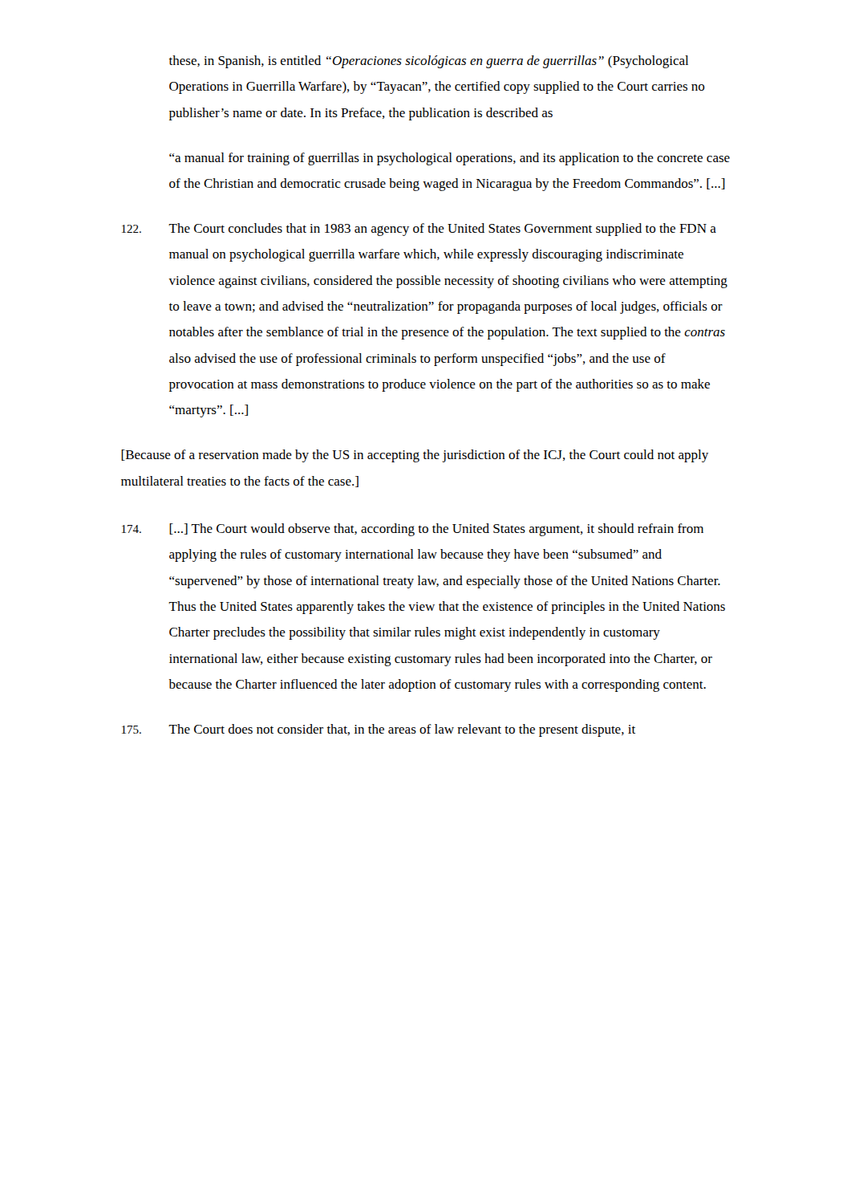these, in Spanish, is entitled “Operaciones sicológicas en guerra de guerrillas” (Psychological Operations in Guerrilla Warfare), by “Tayacan”, the certified copy supplied to the Court carries no publisher’s name or date. In its Preface, the publication is described as
“a manual for training of guerrillas in psychological operations, and its application to the concrete case of the Christian and democratic crusade being waged in Nicaragua by the Freedom Commandos”. [...]
122.
The Court concludes that in 1983 an agency of the United States Government supplied to the FDN a manual on psychological guerrilla warfare which, while expressly discouraging indiscriminate violence against civilians, considered the possible necessity of shooting civilians who were attempting to leave a town; and advised the “neutralization” for propaganda purposes of local judges, officials or notables after the semblance of trial in the presence of the population. The text supplied to the contras also advised the use of professional criminals to perform unspecified “jobs”, and the use of provocation at mass demonstrations to produce violence on the part of the authorities so as to make “martyrs”. [...]
[Because of a reservation made by the US in accepting the jurisdiction of the ICJ, the Court could not apply multilateral treaties to the facts of the case.]
174.
[...] The Court would observe that, according to the United States argument, it should refrain from applying the rules of customary international law because they have been “subsumed” and “supervened” by those of international treaty law, and especially those of the United Nations Charter. Thus the United States apparently takes the view that the existence of principles in the United Nations Charter precludes the possibility that similar rules might exist independently in customary international law, either because existing customary rules had been incorporated into the Charter, or because the Charter influenced the later adoption of customary rules with a corresponding content.
175.
The Court does not consider that, in the areas of law relevant to the present dispute, it